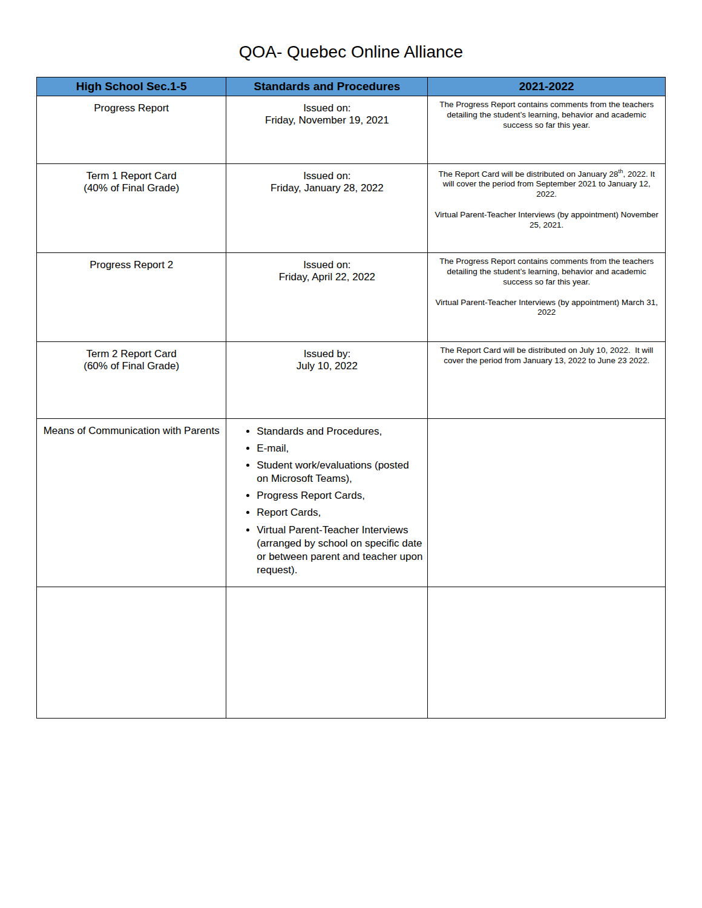QOA- Quebec Online Alliance
| High School Sec.1-5 | Standards and Procedures | 2021-2022 |
| --- | --- | --- |
| Progress Report | Issued on: Friday, November 19, 2021 | The Progress Report contains comments from the teachers detailing the student’s learning, behavior and academic success so far this year. |
| Term 1 Report Card (40% of Final Grade) | Issued on: Friday, January 28, 2022 | The Report Card will be distributed on January 28 th , 2022. It will cover the period from September 2021 to January 12, 2022. Virtual Parent-Teacher Interviews (by appointment) November 25, 2021. |
| Progress Report 2 | Issued on: Friday, April 22, 2022 | The Progress Report contains comments from the teachers detailing the student’s learning, behavior and academic success so far this year. Virtual Parent-Teacher Interviews (by appointment) March 31, 2022 |
| Term 2 Report Card (60% of Final Grade) | Issued by: July 10, 2022 | The Report Card will be distributed on July 10, 2022. It will cover the period from January 13, 2022 to June 23 2022. |
| Means of Communication with Parents | Standards and Procedures, E-mail, Student work/evaluations (posted on Microsoft Teams), Progress Report Cards, Report Cards, Virtual Parent-Teacher Interviews (arranged by school on specific date or between parent and teacher upon request). | |